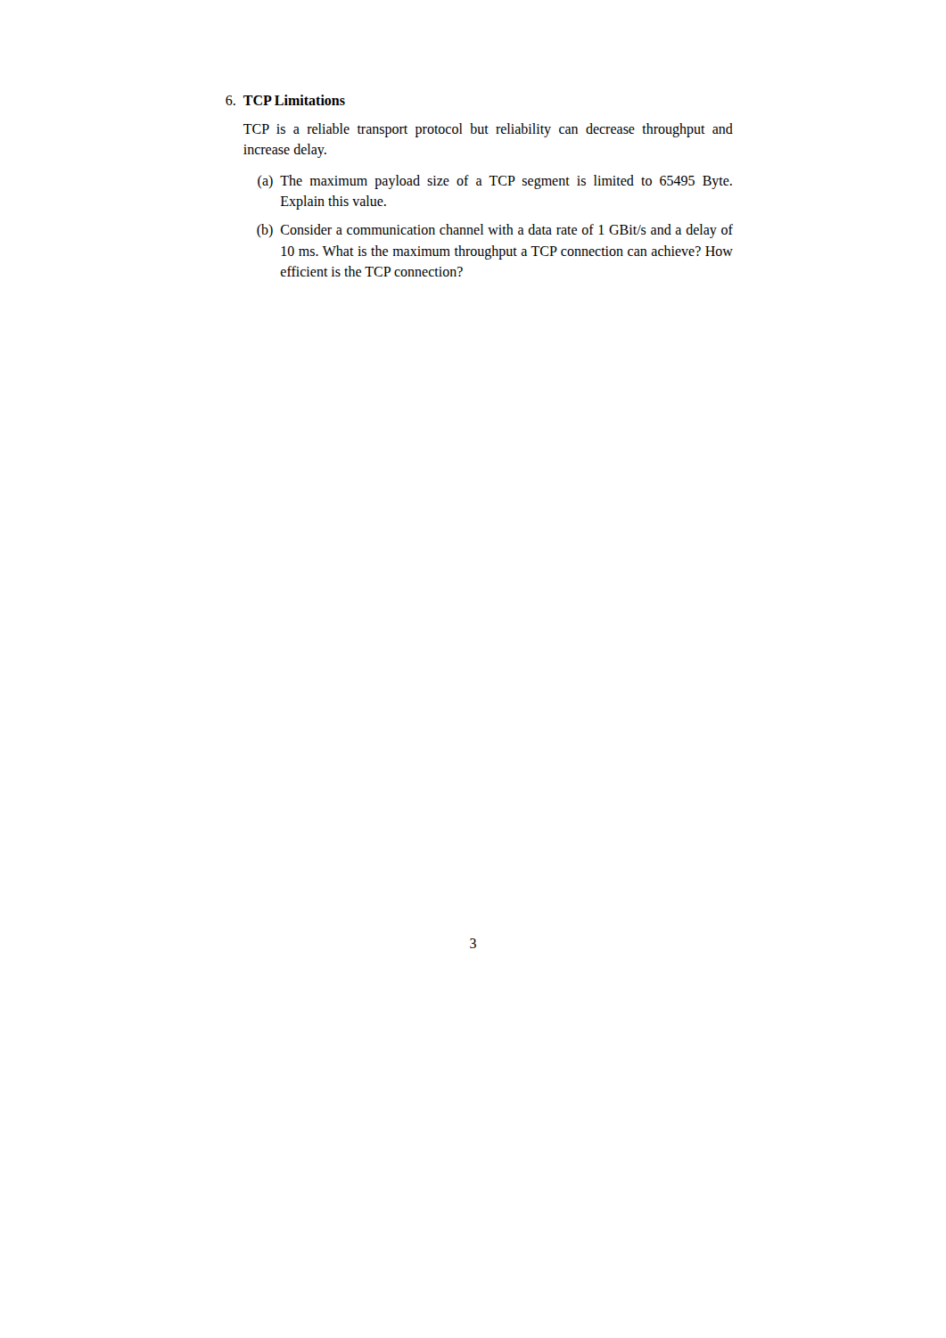6. TCP Limitations
TCP is a reliable transport protocol but reliability can decrease throughput and increase delay.
(a) The maximum payload size of a TCP segment is limited to 65495 Byte. Explain this value.
(b) Consider a communication channel with a data rate of 1 GBit/s and a delay of 10 ms. What is the maximum throughput a TCP connection can achieve? How efficient is the TCP connection?
3